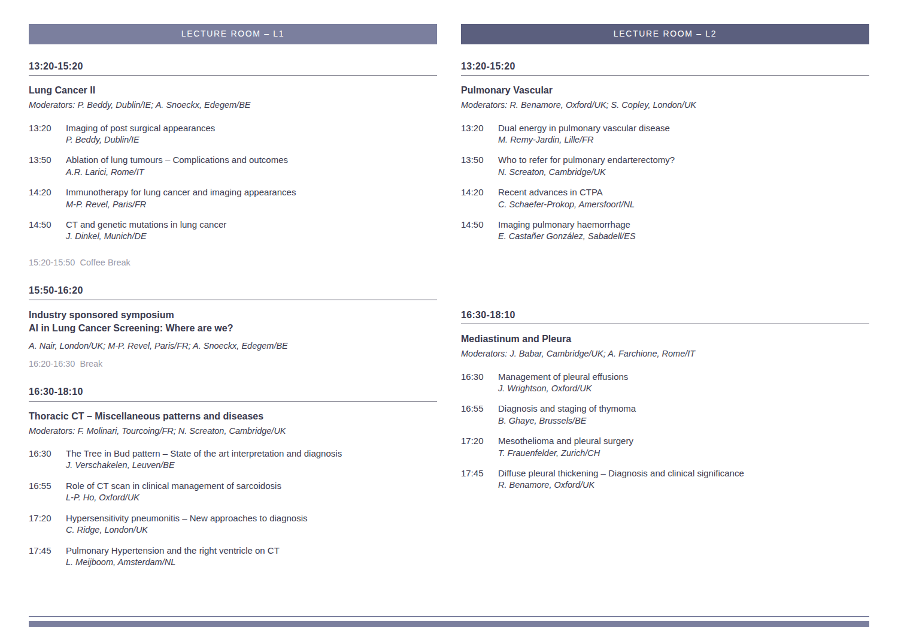Lecture Room – L1
13:20-15:20
Lung Cancer II
Moderators: P. Beddy, Dublin/IE; A. Snoeckx, Edegem/BE
| 13:20 | Imaging of post surgical appearances P. Beddy, Dublin/IE |
| 13:50 | Ablation of lung tumours – Complications and outcomes A.R. Larici, Rome/IT |
| 14:20 | Immunotherapy for lung cancer and imaging appearances M-P. Revel, Paris/FR |
| 14:50 | CT and genetic mutations in lung cancer J. Dinkel, Munich/DE |
15:20-15:50 Coffee Break
15:50-16:20
Industry sponsored symposium
AI in Lung Cancer Screening: Where are we?
A. Nair, London/UK; M-P. Revel, Paris/FR; A. Snoeckx, Edegem/BE
16:20-16:30 Break
16:30-18:10
Thoracic CT – Miscellaneous patterns and diseases
Moderators: F. Molinari, Tourcoing/FR; N. Screaton, Cambridge/UK
| 16:30 | The Tree in Bud pattern – State of the art interpretation and diagnosis J. Verschakelen, Leuven/BE |
| 16:55 | Role of CT scan in clinical management of sarcoidosis L-P. Ho, Oxford/UK |
| 17:20 | Hypersensitivity pneumonitis – New approaches to diagnosis C. Ridge, London/UK |
| 17:45 | Pulmonary Hypertension and the right ventricle on CT L. Meijboom, Amsterdam/NL |
Lecture Room – L2
13:20-15:20
Pulmonary Vascular
Moderators: R. Benamore, Oxford/UK; S. Copley, London/UK
| 13:20 | Dual energy in pulmonary vascular disease M. Remy-Jardin, Lille/FR |
| 13:50 | Who to refer for pulmonary endarterectomy? N. Screaton, Cambridge/UK |
| 14:20 | Recent advances in CTPA C. Schaefer-Prokop, Amersfoort/NL |
| 14:50 | Imaging pulmonary haemorrhage E. Castañer González, Sabadell/ES |
16:30-18:10
Mediastinum and Pleura
Moderators: J. Babar, Cambridge/UK; A. Farchione, Rome/IT
| 16:30 | Management of pleural effusions J. Wrightson, Oxford/UK |
| 16:55 | Diagnosis and staging of thymoma B. Ghaye, Brussels/BE |
| 17:20 | Mesothelioma and pleural surgery T. Frauenfelder, Zurich/CH |
| 17:45 | Diffuse pleural thickening – Diagnosis and clinical significance R. Benamore, Oxford/UK |